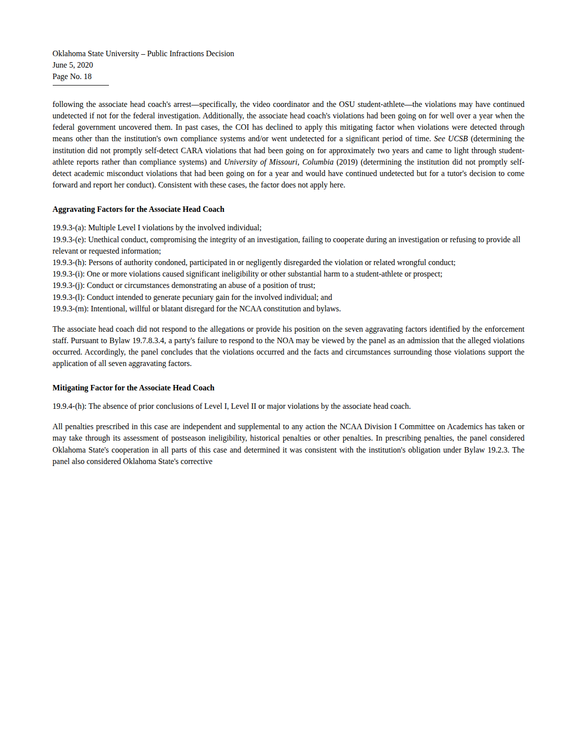Oklahoma State University – Public Infractions Decision
June 5, 2020
Page No. 18
following the associate head coach's arrest—specifically, the video coordinator and the OSU student-athlete—the violations may have continued undetected if not for the federal investigation. Additionally, the associate head coach's violations had been going on for well over a year when the federal government uncovered them. In past cases, the COI has declined to apply this mitigating factor when violations were detected through means other than the institution's own compliance systems and/or went undetected for a significant period of time. See UCSB (determining the institution did not promptly self-detect CARA violations that had been going on for approximately two years and came to light through student-athlete reports rather than compliance systems) and University of Missouri, Columbia (2019) (determining the institution did not promptly self-detect academic misconduct violations that had been going on for a year and would have continued undetected but for a tutor's decision to come forward and report her conduct). Consistent with these cases, the factor does not apply here.
Aggravating Factors for the Associate Head Coach
19.9.3-(a): Multiple Level I violations by the involved individual;
19.9.3-(e): Unethical conduct, compromising the integrity of an investigation, failing to cooperate during an investigation or refusing to provide all relevant or requested information;
19.9.3-(h): Persons of authority condoned, participated in or negligently disregarded the violation or related wrongful conduct;
19.9.3-(i): One or more violations caused significant ineligibility or other substantial harm to a student-athlete or prospect;
19.9.3-(j): Conduct or circumstances demonstrating an abuse of a position of trust;
19.9.3-(l): Conduct intended to generate pecuniary gain for the involved individual; and
19.9.3-(m): Intentional, willful or blatant disregard for the NCAA constitution and bylaws.
The associate head coach did not respond to the allegations or provide his position on the seven aggravating factors identified by the enforcement staff. Pursuant to Bylaw 19.7.8.3.4, a party's failure to respond to the NOA may be viewed by the panel as an admission that the alleged violations occurred. Accordingly, the panel concludes that the violations occurred and the facts and circumstances surrounding those violations support the application of all seven aggravating factors.
Mitigating Factor for the Associate Head Coach
19.9.4-(h): The absence of prior conclusions of Level I, Level II or major violations by the associate head coach.
All penalties prescribed in this case are independent and supplemental to any action the NCAA Division I Committee on Academics has taken or may take through its assessment of postseason ineligibility, historical penalties or other penalties. In prescribing penalties, the panel considered Oklahoma State's cooperation in all parts of this case and determined it was consistent with the institution's obligation under Bylaw 19.2.3. The panel also considered Oklahoma State's corrective